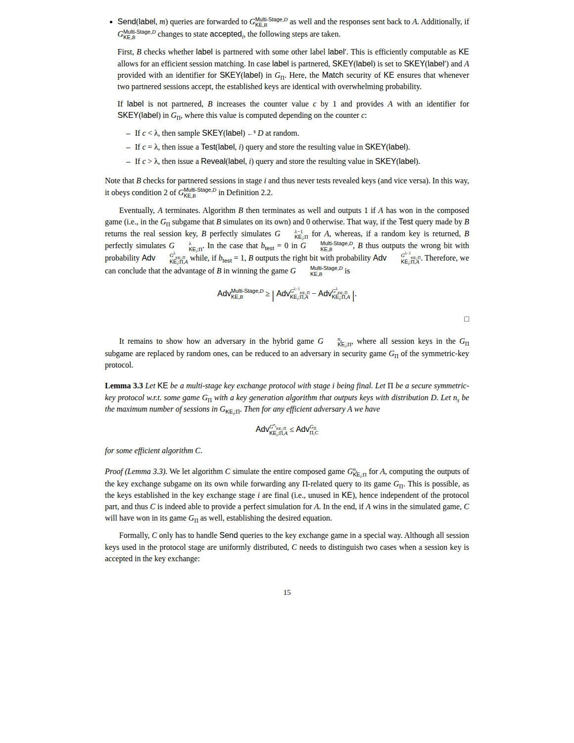Send(label, m) queries are forwarded to GMulti-Stage,D KE,B as well and the responses sent back to A. Additionally, if GMulti-Stage,D KE,B changes to state acceptedi, the following steps are taken.
First, B checks whether label is partnered with some other label label′. This is efficiently computable as KE allows for an efficient session matching. In case label is partnered, SKEY(label) is set to SKEY(label′) and A provided with an identifier for SKEY(label) in GΠ. Here, the Match security of KE ensures that whenever two partnered sessions accept, the established keys are identical with overwhelming probability.
If label is not partnered, B increases the counter value c by 1 and provides A with an identifier for SKEY(label) in GΠ, where this value is computed depending on the counter c:
If c < λ, then sample SKEY(label) ←$ D at random.
If c = λ, then issue a Test(label, i) query and store the resulting value in SKEY(label).
If c > λ, then issue a Reveal(label, i) query and store the resulting value in SKEY(label).
Note that B checks for partnered sessions in stage i and thus never tests revealed keys (and vice versa). In this way, it obeys condition 2 of GMulti-Stage,D KE,B in Definition 2.2.
Eventually, A terminates. Algorithm B then terminates as well and outputs 1 if A has won in the composed game (i.e., in the GΠ subgame that B simulates on its own) and 0 otherwise. That way, if the Test query made by B returns the real session key, B perfectly simulates Gλ−1 KEi;Π for A, whereas, if a random key is returned, B perfectly simulates GλKEi;Π. In the case that btest = 0 in GMulti-Stage,D KE,B, B thus outputs the wrong bit with probability Adv GλKEi;Π KEi;Π,A while, if btest = 1, B outputs the right bit with probability Adv Gλ−1KEi;Π KEi;Π,A. Therefore, we can conclude that the advantage of B in winning the game GMulti-Stage,D KE,B is
Adv Multi-Stage,D KE,B ≥ | Adv Gλ−1KEi;Π KEi;Π,A − Adv GλKEi;Π KEi;Π,A |.
□
It remains to show how an adversary in the hybrid game Gns KEi;Π, where all session keys in the GΠ subgame are replaced by random ones, can be reduced to an adversary in security game GΠ of the symmetric-key protocol.
Lemma 3.3 Let KE be a multi-stage key exchange protocol with stage i being final. Let Π be a secure symmetric-key protocol w.r.t. some game GΠ with a key generation algorithm that outputs keys with distribution D. Let ns be the maximum number of sessions in GKEi;Π. Then for any efficient adversary A we have
Adv GnsKEi;Π KEi;Π,A ≤ Adv GΠ Π,C
for some efficient algorithm C.
Proof (Lemma 3.3). We let algorithm C simulate the entire composed game Gns KEi;Π for A, computing the outputs of the key exchange subgame on its own while forwarding any Π-related query to its game GΠ. This is possible, as the keys established in the key exchange stage i are final (i.e., unused in KE), hence independent of the protocol part, and thus C is indeed able to provide a perfect simulation for A. In the end, if A wins in the simulated game, C will have won in its game GΠ as well, establishing the desired equation.
Formally, C only has to handle Send queries to the key exchange game in a special way. Although all session keys used in the protocol stage are uniformly distributed, C needs to distinguish two cases when a session key is accepted in the key exchange:
15